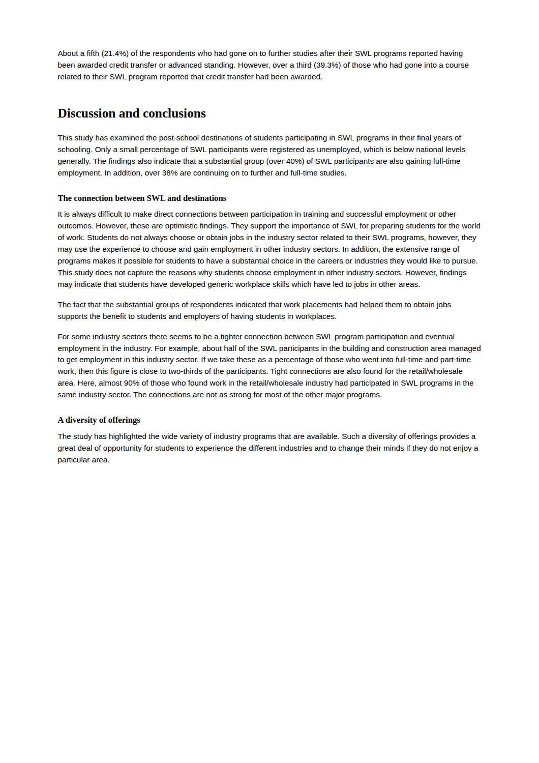About a fifth (21.4%) of the respondents who had gone on to further studies after their SWL programs reported having been awarded credit transfer or advanced standing. However, over a third (39.3%) of those who had gone into a course related to their SWL program reported that credit transfer had been awarded.
Discussion and conclusions
This study has examined the post-school destinations of students participating in SWL programs in their final years of schooling. Only a small percentage of SWL participants were registered as unemployed, which is below national levels generally. The findings also indicate that a substantial group (over 40%) of SWL participants are also gaining full-time employment. In addition, over 38% are continuing on to further and full-time studies.
The connection between SWL and destinations
It is always difficult to make direct connections between participation in training and successful employment or other outcomes. However, these are optimistic findings. They support the importance of SWL for preparing students for the world of work. Students do not always choose or obtain jobs in the industry sector related to their SWL programs, however, they may use the experience to choose and gain employment in other industry sectors. In addition, the extensive range of programs makes it possible for students to have a substantial choice in the careers or industries they would like to pursue. This study does not capture the reasons why students choose employment in other industry sectors. However, findings may indicate that students have developed generic workplace skills which have led to jobs in other areas.
The fact that the substantial groups of respondents indicated that work placements had helped them to obtain jobs supports the benefit to students and employers of having students in workplaces.
For some industry sectors there seems to be a tighter connection between SWL program participation and eventual employment in the industry. For example, about half of the SWL participants in the building and construction area managed to get employment in this industry sector. If we take these as a percentage of those who went into full-time and part-time work, then this figure is close to two-thirds of the participants. Tight connections are also found for the retail/wholesale area. Here, almost 90% of those who found work in the retail/wholesale industry had participated in SWL programs in the same industry sector. The connections are not as strong for most of the other major programs.
A diversity of offerings
The study has highlighted the wide variety of industry programs that are available. Such a diversity of offerings provides a great deal of opportunity for students to experience the different industries and to change their minds if they do not enjoy a particular area.